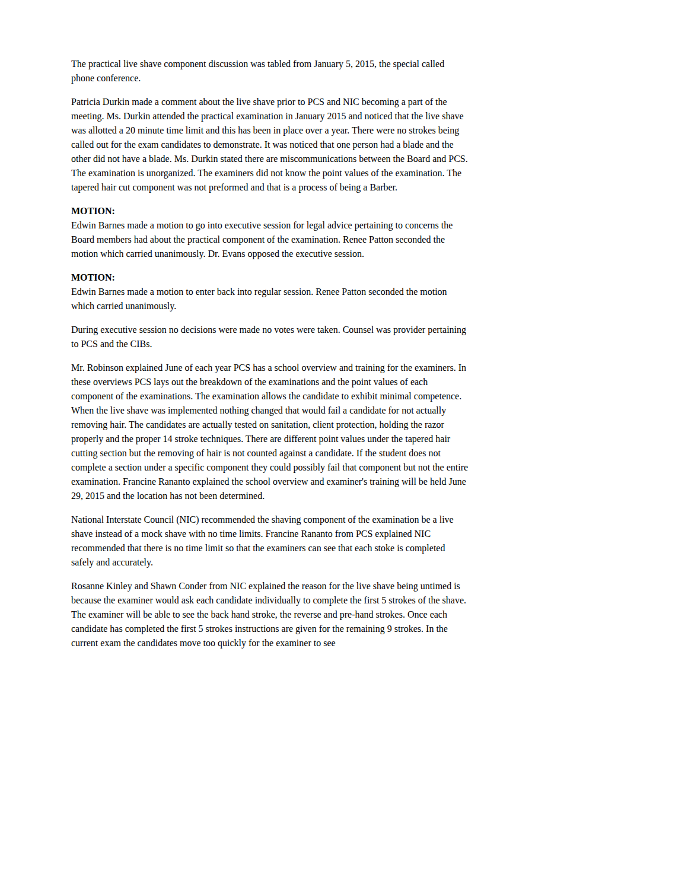The practical live shave component discussion was tabled from January 5, 2015, the special called phone conference.
Patricia Durkin made a comment about the live shave prior to PCS and NIC becoming a part of the meeting. Ms. Durkin attended the practical examination in January 2015 and noticed that the live shave was allotted a 20 minute time limit and this has been in place over a year. There were no strokes being called out for the exam candidates to demonstrate. It was noticed that one person had a blade and the other did not have a blade. Ms. Durkin stated there are miscommunications between the Board and PCS. The examination is unorganized. The examiners did not know the point values of the examination. The tapered hair cut component was not preformed and that is a process of being a Barber.
MOTION:
Edwin Barnes made a motion to go into executive session for legal advice pertaining to concerns the Board members had about the practical component of the examination. Renee Patton seconded the motion which carried unanimously. Dr. Evans opposed the executive session.
MOTION:
Edwin Barnes made a motion to enter back into regular session. Renee Patton seconded the motion which carried unanimously.
During executive session no decisions were made no votes were taken. Counsel was provider pertaining to PCS and the CIBs.
Mr. Robinson explained June of each year PCS has a school overview and training for the examiners. In these overviews PCS lays out the breakdown of the examinations and the point values of each component of the examinations. The examination allows the candidate to exhibit minimal competence. When the live shave was implemented nothing changed that would fail a candidate for not actually removing hair. The candidates are actually tested on sanitation, client protection, holding the razor properly and the proper 14 stroke techniques. There are different point values under the tapered hair cutting section but the removing of hair is not counted against a candidate. If the student does not complete a section under a specific component they could possibly fail that component but not the entire examination. Francine Rananto explained the school overview and examiner's training will be held June 29, 2015 and the location has not been determined.
National Interstate Council (NIC) recommended the shaving component of the examination be a live shave instead of a mock shave with no time limits. Francine Rananto from PCS explained NIC recommended that there is no time limit so that the examiners can see that each stoke is completed safely and accurately.
Rosanne Kinley and Shawn Conder from NIC explained the reason for the live shave being untimed is because the examiner would ask each candidate individually to complete the first 5 strokes of the shave. The examiner will be able to see the back hand stroke, the reverse and pre-hand strokes. Once each candidate has completed the first 5 strokes instructions are given for the remaining 9 strokes. In the current exam the candidates move too quickly for the examiner to see